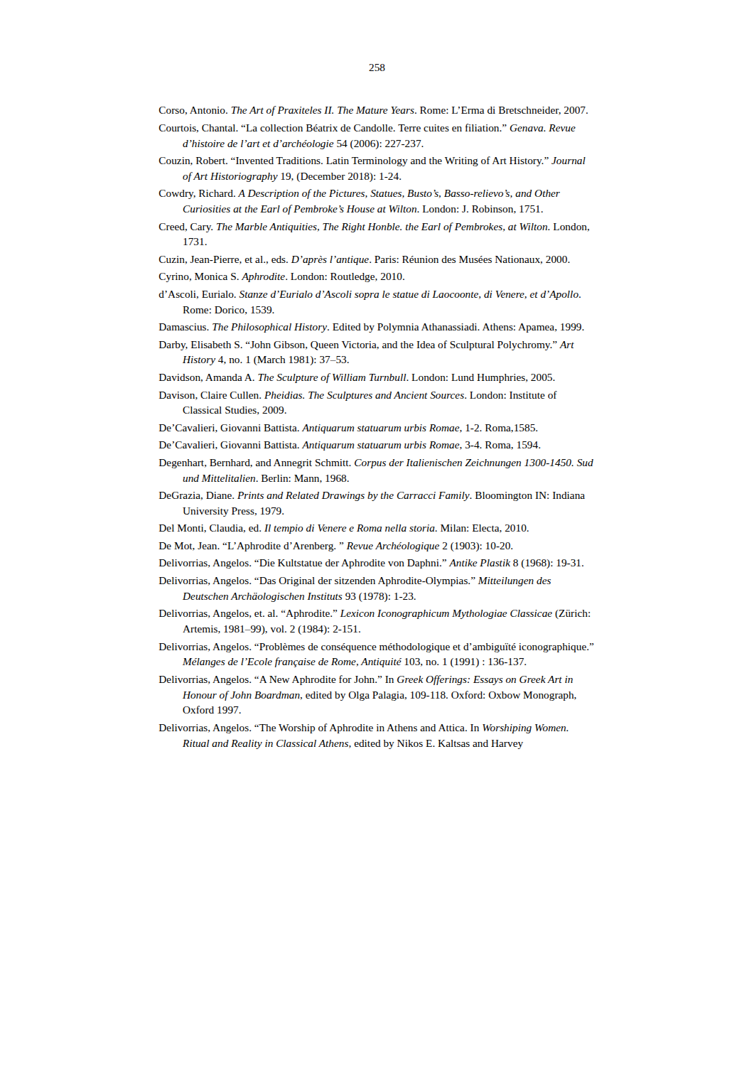258
Corso, Antonio. The Art of Praxiteles II. The Mature Years. Rome: L’Erma di Bretschneider, 2007.
Courtois, Chantal. “La collection Béatrix de Candolle. Terre cuites en filiation.” Genava. Revue d’histoire de l’art et d’archéologie 54 (2006): 227-237.
Couzin, Robert. “Invented Traditions. Latin Terminology and the Writing of Art History.” Journal of Art Historiography 19, (December 2018): 1-24.
Cowdry, Richard. A Description of the Pictures, Statues, Busto’s, Basso-relievo’s, and Other Curiosities at the Earl of Pembroke’s House at Wilton. London: J. Robinson, 1751.
Creed, Cary. The Marble Antiquities, The Right Honble. the Earl of Pembrokes, at Wilton. London, 1731.
Cuzin, Jean-Pierre, et al., eds. D’après l’antique. Paris: Réunion des Musées Nationaux, 2000.
Cyrino, Monica S. Aphrodite. London: Routledge, 2010.
d’Ascoli, Eurialo. Stanze d’Eurialo d’Ascoli sopra le statue di Laocoonte, di Venere, et d’Apollo. Rome: Dorico, 1539.
Damascius. The Philosophical History. Edited by Polymnia Athanassiadi. Athens: Apamea, 1999.
Darby, Elisabeth S. “John Gibson, Queen Victoria, and the Idea of Sculptural Polychromy.” Art History 4, no. 1 (March 1981): 37–53.
Davidson, Amanda A. The Sculpture of William Turnbull. London: Lund Humphries, 2005.
Davison, Claire Cullen. Pheidias. The Sculptures and Ancient Sources. London: Institute of Classical Studies, 2009.
De’Cavalieri, Giovanni Battista. Antiquarum statuarum urbis Romae, 1-2. Roma,1585.
De’Cavalieri, Giovanni Battista. Antiquarum statuarum urbis Romae, 3-4. Roma, 1594.
Degenhart, Bernhard, and Annegrit Schmitt. Corpus der Italienischen Zeichnungen 1300-1450. Sud und Mittelitalien. Berlin: Mann, 1968.
DeGrazia, Diane. Prints and Related Drawings by the Carracci Family. Bloomington IN: Indiana University Press, 1979.
Del Monti, Claudia, ed. Il tempio di Venere e Roma nella storia. Milan: Electa, 2010.
De Mot, Jean. “L’Aphrodite d’Arenberg. ” Revue Archéologique 2 (1903): 10-20.
Delivorrias, Angelos. “Die Kultstatue der Aphrodite von Daphni.” Antike Plastik 8 (1968): 19-31.
Delivorrias, Angelos. “Das Original der sitzenden Aphrodite-Olympias.” Mitteilungen des Deutschen Archäologischen Instituts 93 (1978): 1-23.
Delivorrias, Angelos, et. al. “Aphrodite.” Lexicon Iconographicum Mythologiae Classicae (Zürich: Artemis, 1981–99), vol. 2 (1984): 2-151.
Delivorrias, Angelos. “Problèmes de conséquence méthodologique et d’ambiguïté iconographique.” Mélanges de l’Ecole française de Rome, Antiquité 103, no. 1 (1991) : 136-137.
Delivorrias, Angelos. “A New Aphrodite for John.” In Greek Offerings: Essays on Greek Art in Honour of John Boardman, edited by Olga Palagia, 109-118. Oxford: Oxbow Monograph, Oxford 1997.
Delivorrias, Angelos. “The Worship of Aphrodite in Athens and Attica. In Worshiping Women. Ritual and Reality in Classical Athens, edited by Nikos E. Kaltsas and Harvey